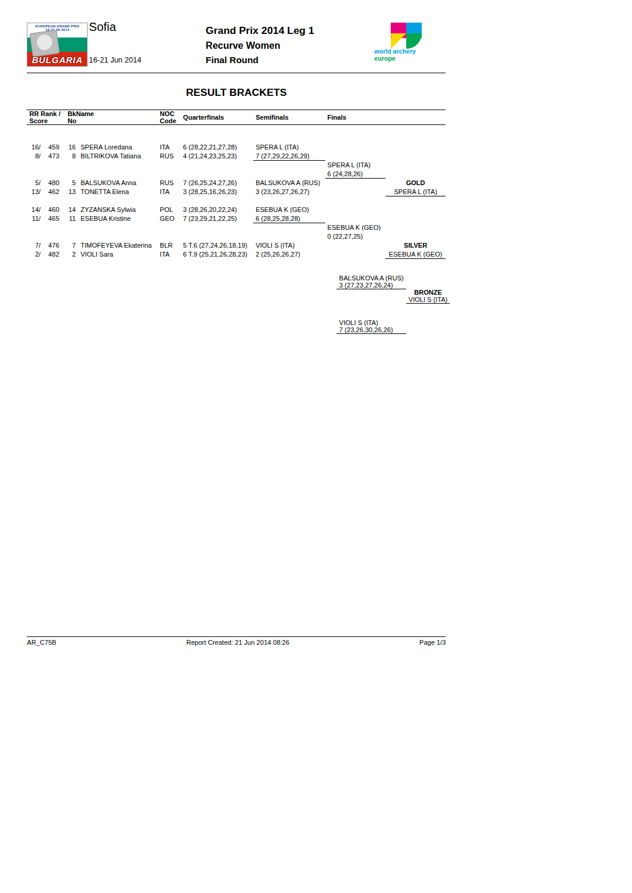EUROPEAN GRAND PRIX
16-21 06 2014
BULGARIA
Sofia
16-21 Jun 2014
Grand Prix 2014 Leg 1
Recurve Women
Final Round
world archery
europe
RESULT BRACKETS
| RR Rank / Score | BkName No | NOC Code | Quarterfinals | Semifinals | Finals | |
| 16/ | 459 | 16 | SPERA Loredana | ITA | 6 (28,22,21,27,28) | SPERA L (ITA) | | |
| 8/ | 473 | 8 | BILTRIKOVA Tatiana | RUS | 4 (21,24,23,25,23) | 7 (27,29,22,26,29) | | |
| | | SPERA L (ITA) | |
| | | 6 (24,28,26) | |
| 5/ | 480 | 5 | BALSUKOVA Anna | RUS | 7 (26,25,24,27,26) | BALSUKOVA A (RUS) | | GOLD |
| 13/ | 462 | 13 | TONETTA Elena | ITA | 3 (28,25,16,26,23) | 3 (23,26,27,26,27) | | SPERA L (ITA) |
| 14/ | 460 | 14 | ZYZANSKA Sylwia | POL | 3 (28,26,20,22,24) | ESEBUA K (GEO) | | |
| 11/ | 465 | 11 | ESEBUA Kristine | GEO | 7 (23,29,21,22,25) | 6 (28,25,28,28) | | |
| | | ESEBUA K (GEO) | |
| | | 0 (22,27,25) | |
| 7/ | 476 | 7 | TIMOFEYEVA Ekaterina | BLR | 5 T.6 (27,24,26,18,19) | VIOLI S (ITA) | | SILVER |
| 2/ | 482 | 2 | VIOLI Sara | ITA | 6 T.9 (25,21,26,28,23) | 2 (25,26,26,27) | | ESEBUA K (GEO) |
| BALSUKOVA A (RUS) | |
| 3 (27,23,27,26,24) | |
| | BRONZE |
| | VIOLI S (ITA) |
| VIOLI S (ITA) | |
| 7 (23,26,30,26,26) | |
AR_C75B
Report Created: 21 Jun 2014 08:26
Page 1/3